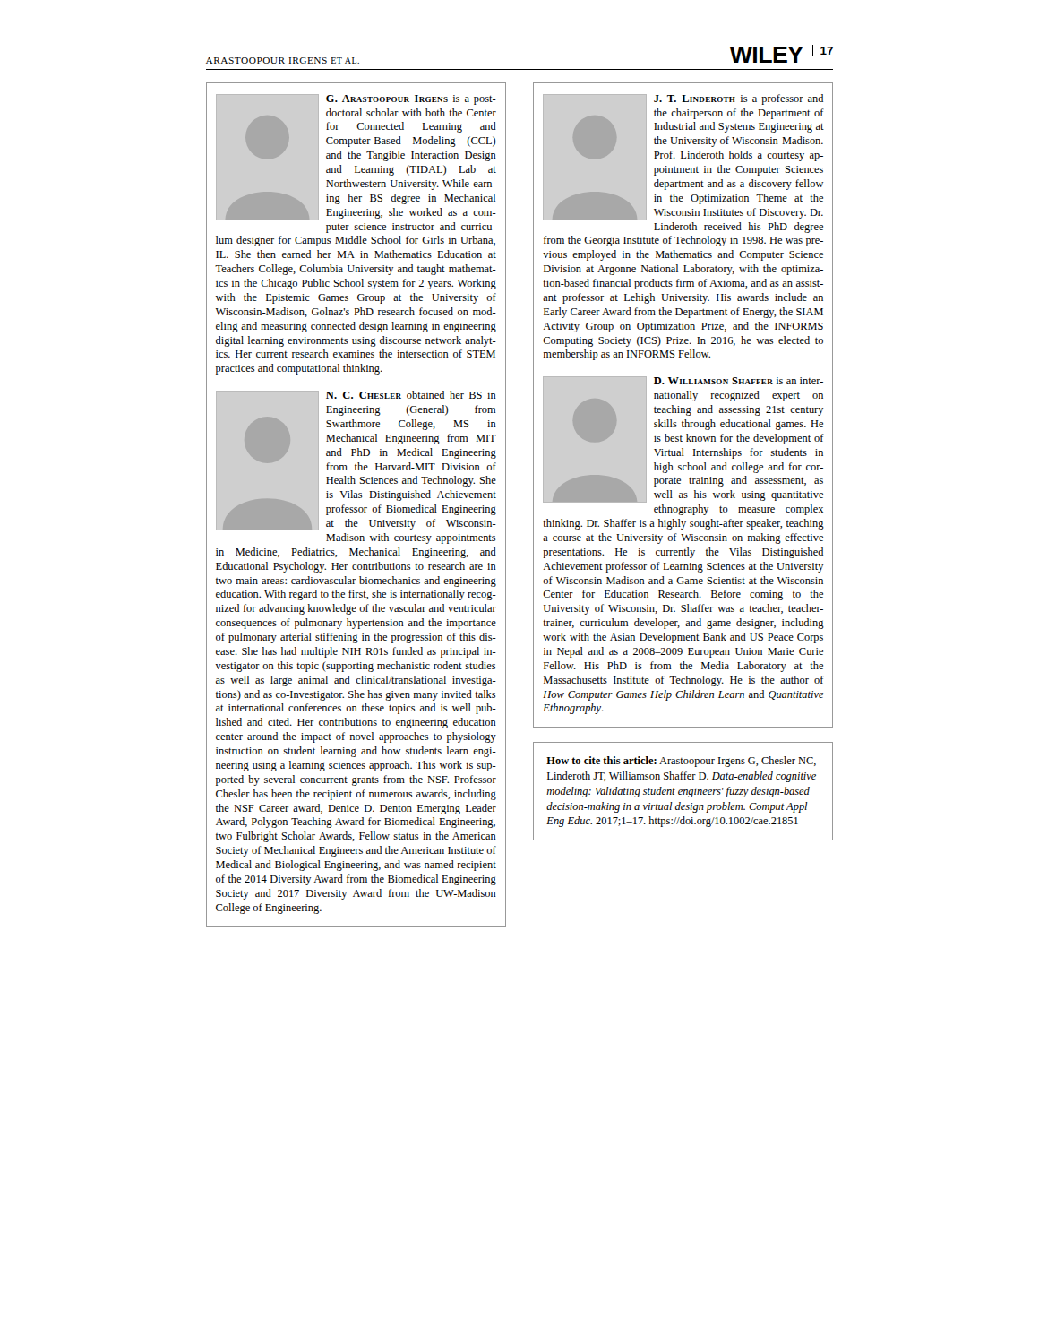Arastoopour Irgens et al.
WILEY
17
G. Arastoopour Irgens is a postdoctoral scholar with both the Center for Connected Learning and Computer-Based Modeling (CCL) and the Tangible Interaction Design and Learning (TIDAL) Lab at Northwestern University. While earning her BS degree in Mechanical Engineering, she worked as a computer science instructor and curriculum designer for Campus Middle School for Girls in Urbana, IL. She then earned her MA in Mathematics Education at Teachers College, Columbia University and taught mathematics in the Chicago Public School system for 2 years. Working with the Epistemic Games Group at the University of Wisconsin-Madison, Golnaz's PhD research focused on modeling and measuring connected design learning in engineering digital learning environments using discourse network analytics. Her current research examines the intersection of STEM practices and computational thinking.
N. C. Chesler obtained her BS in Engineering (General) from Swarthmore College, MS in Mechanical Engineering from MIT and PhD in Medical Engineering from the Harvard-MIT Division of Health Sciences and Technology. She is Vilas Distinguished Achievement professor of Biomedical Engineering at the University of Wisconsin-Madison with courtesy appointments in Medicine, Pediatrics, Mechanical Engineering, and Educational Psychology. Her contributions to research are in two main areas: cardiovascular biomechanics and engineering education. With regard to the first, she is internationally recognized for advancing knowledge of the vascular and ventricular consequences of pulmonary hypertension and the importance of pulmonary arterial stiffening in the progression of this disease. She has had multiple NIH R01s funded as principal investigator on this topic (supporting mechanistic rodent studies as well as large animal and clinical/translational investigations) and as co-Investigator. She has given many invited talks at international conferences on these topics and is well published and cited. Her contributions to engineering education center around the impact of novel approaches to physiology instruction on student learning and how students learn engineering using a learning sciences approach. This work is supported by several concurrent grants from the NSF. Professor Chesler has been the recipient of numerous awards, including the NSF Career award, Denice D. Denton Emerging Leader Award, Polygon Teaching Award for Biomedical Engineering, two Fulbright Scholar Awards, Fellow status in the American Society of Mechanical Engineers and the American Institute of Medical and Biological Engineering, and was named recipient of the 2014 Diversity Award from the Biomedical Engineering Society and 2017 Diversity Award from the UW-Madison College of Engineering.
J. T. Linderoth is a professor and the chairperson of the Department of Industrial and Systems Engineering at the University of Wisconsin-Madison. Prof. Linderoth holds a courtesy appointment in the Computer Sciences department and as a discovery fellow in the Optimization Theme at the Wisconsin Institutes of Discovery. Dr. Linderoth received his PhD degree from the Georgia Institute of Technology in 1998. He was previous employed in the Mathematics and Computer Science Division at Argonne National Laboratory, with the optimization-based financial products firm of Axioma, and as an assistant professor at Lehigh University. His awards include an Early Career Award from the Department of Energy, the SIAM Activity Group on Optimization Prize, and the INFORMS Computing Society (ICS) Prize. In 2016, he was elected to membership as an INFORMS Fellow.
D. Williamson Shaffer is an internationally recognized expert on teaching and assessing 21st century skills through educational games. He is best known for the development of Virtual Internships for students in high school and college and for corporate training and assessment, as well as his work using quantitative ethnography to measure complex thinking. Dr. Shaffer is a highly sought-after speaker, teaching a course at the University of Wisconsin on making effective presentations. He is currently the Vilas Distinguished Achievement professor of Learning Sciences at the University of Wisconsin-Madison and a Game Scientist at the Wisconsin Center for Education Research. Before coming to the University of Wisconsin, Dr. Shaffer was a teacher, teacher-trainer, curriculum developer, and game designer, including work with the Asian Development Bank and US Peace Corps in Nepal and as a 2008–2009 European Union Marie Curie Fellow. His PhD is from the Media Laboratory at the Massachusetts Institute of Technology. He is the author of How Computer Games Help Children Learn and Quantitative Ethnography.
How to cite this article: Arastoopour Irgens G, Chesler NC, Linderoth JT, Williamson Shaffer D. Data-enabled cognitive modeling: Validating student engineers' fuzzy design-based decision-making in a virtual design problem. Comput Appl Eng Educ. 2017;1–17. https://doi.org/10.1002/cae.21851